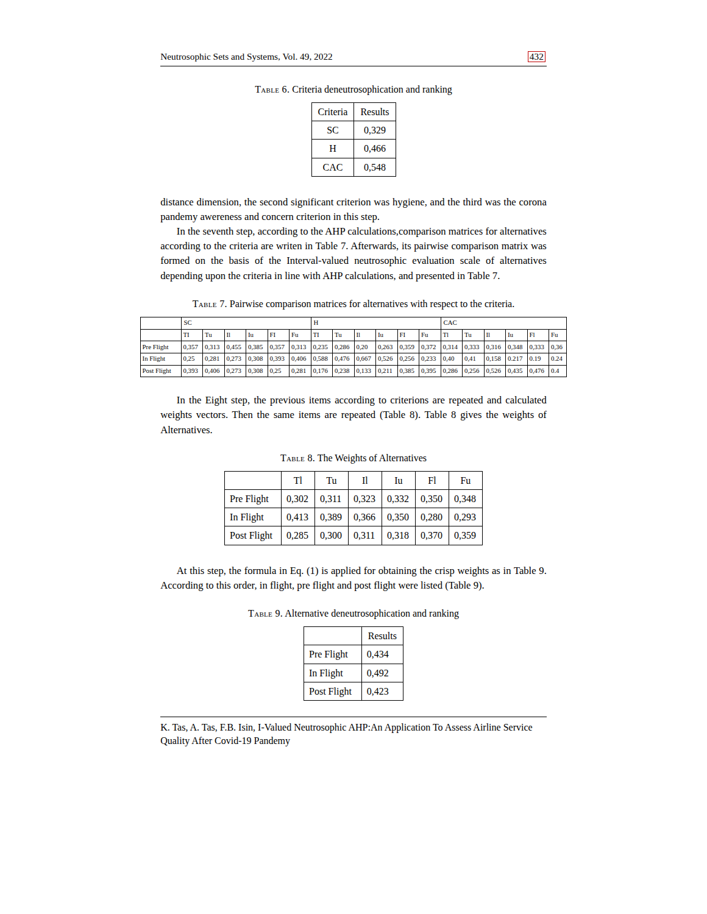Neutrosophic Sets and Systems, Vol. 49, 2022
432
Table 6. Criteria deneutrosophication and ranking
| Criteria | Results |
| SC | 0,329 |
| H | 0,466 |
| CAC | 0,548 |
distance dimension, the second significant criterion was hygiene, and the third was the corona pandemy awereness and concern criterion in this step.
In the seventh step, according to the AHP calculations,comparison matrices for alternatives according to the criteria are writen in Table 7. Afterwards, its pairwise comparison matrix was formed on the basis of the Interval-valued neutrosophic evaluation scale of alternatives depending upon the criteria in line with AHP calculations, and presented in Table 7.
Table 7. Pairwise comparison matrices for alternatives with respect to the criteria.
| | SC | H | CAC |
| --- | --- | --- | --- |
| | TI | Tu | Il | Iu | FI | Fu | TI | Tu | Il | Iu | FI | Fu | Tl | Tu | Il | Iu | Fl | Fu |
| Pre Flight | 0,357 | 0,313 | 0,455 | 0,385 | 0,357 | 0,313 | 0,235 | 0,286 | 0,20 | 0,263 | 0,359 | 0,372 | 0,314 | 0,333 | 0,316 | 0,348 | 0,333 | 0,36 |
| In Flight | 0,25 | 0,281 | 0,273 | 0,308 | 0,393 | 0,406 | 0,588 | 0,476 | 0,667 | 0,526 | 0,256 | 0,233 | 0,40 | 0,41 | 0,158 | 0.217 | 0.19 | 0.24 |
| Post Flight | 0,393 | 0,406 | 0,273 | 0,308 | 0,25 | 0,281 | 0,176 | 0,238 | 0,133 | 0,211 | 0,385 | 0,395 | 0,286 | 0,256 | 0,526 | 0,435 | 0,476 | 0.4 |
In the Eight step, the previous items according to criterions are repeated and calculated weights vectors. Then the same items are repeated (Table 8). Table 8 gives the weights of Alternatives.
Table 8. The Weights of Alternatives
| | Tl | Tu | Il | Iu | Fl | Fu |
| --- | --- | --- | --- | --- | --- | --- |
| Pre Flight | 0,302 | 0,311 | 0,323 | 0,332 | 0,350 | 0,348 |
| In Flight | 0,413 | 0,389 | 0,366 | 0,350 | 0,280 | 0,293 |
| Post Flight | 0,285 | 0,300 | 0,311 | 0,318 | 0,370 | 0,359 |
At this step, the formula in Eq. (1) is applied for obtaining the crisp weights as in Table 9. According to this order, in flight, pre flight and post flight were listed (Table 9).
Table 9. Alternative deneutrosophication and ranking
| | Results |
| Pre Flight | 0,434 |
| In Flight | 0,492 |
| Post Flight | 0,423 |
K. Tas, A. Tas, F.B. Isin, I-Valued Neutrosophic AHP:An Application To Assess Airline Service Quality After Covid-19 Pandemy